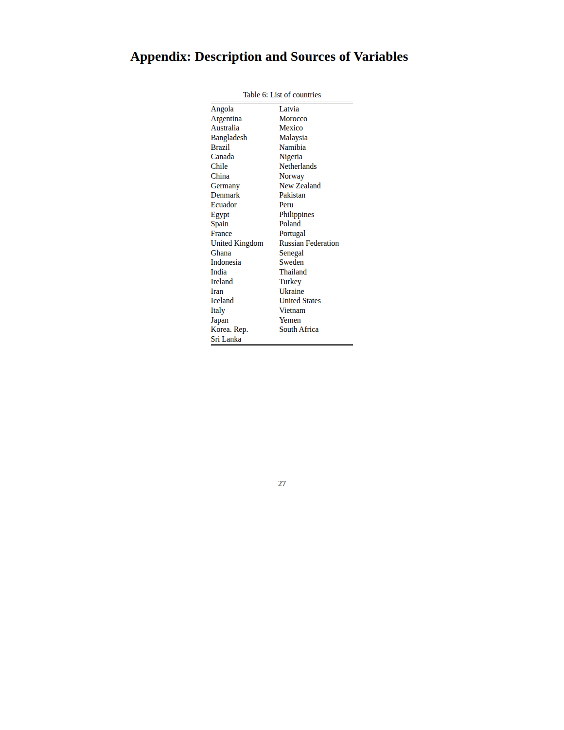Appendix: Description and Sources of Variables
Table 6: List of countries
| Angola | Latvia |
| Argentina | Morocco |
| Australia | Mexico |
| Bangladesh | Malaysia |
| Brazil | Namibia |
| Canada | Nigeria |
| Chile | Netherlands |
| China | Norway |
| Germany | New Zealand |
| Denmark | Pakistan |
| Ecuador | Peru |
| Egypt | Philippines |
| Spain | Poland |
| France | Portugal |
| United Kingdom | Russian Federation |
| Ghana | Senegal |
| Indonesia | Sweden |
| India | Thailand |
| Ireland | Turkey |
| Iran | Ukraine |
| Iceland | United States |
| Italy | Vietnam |
| Japan | Yemen |
| Korea. Rep. | South Africa |
| Sri Lanka | |
27